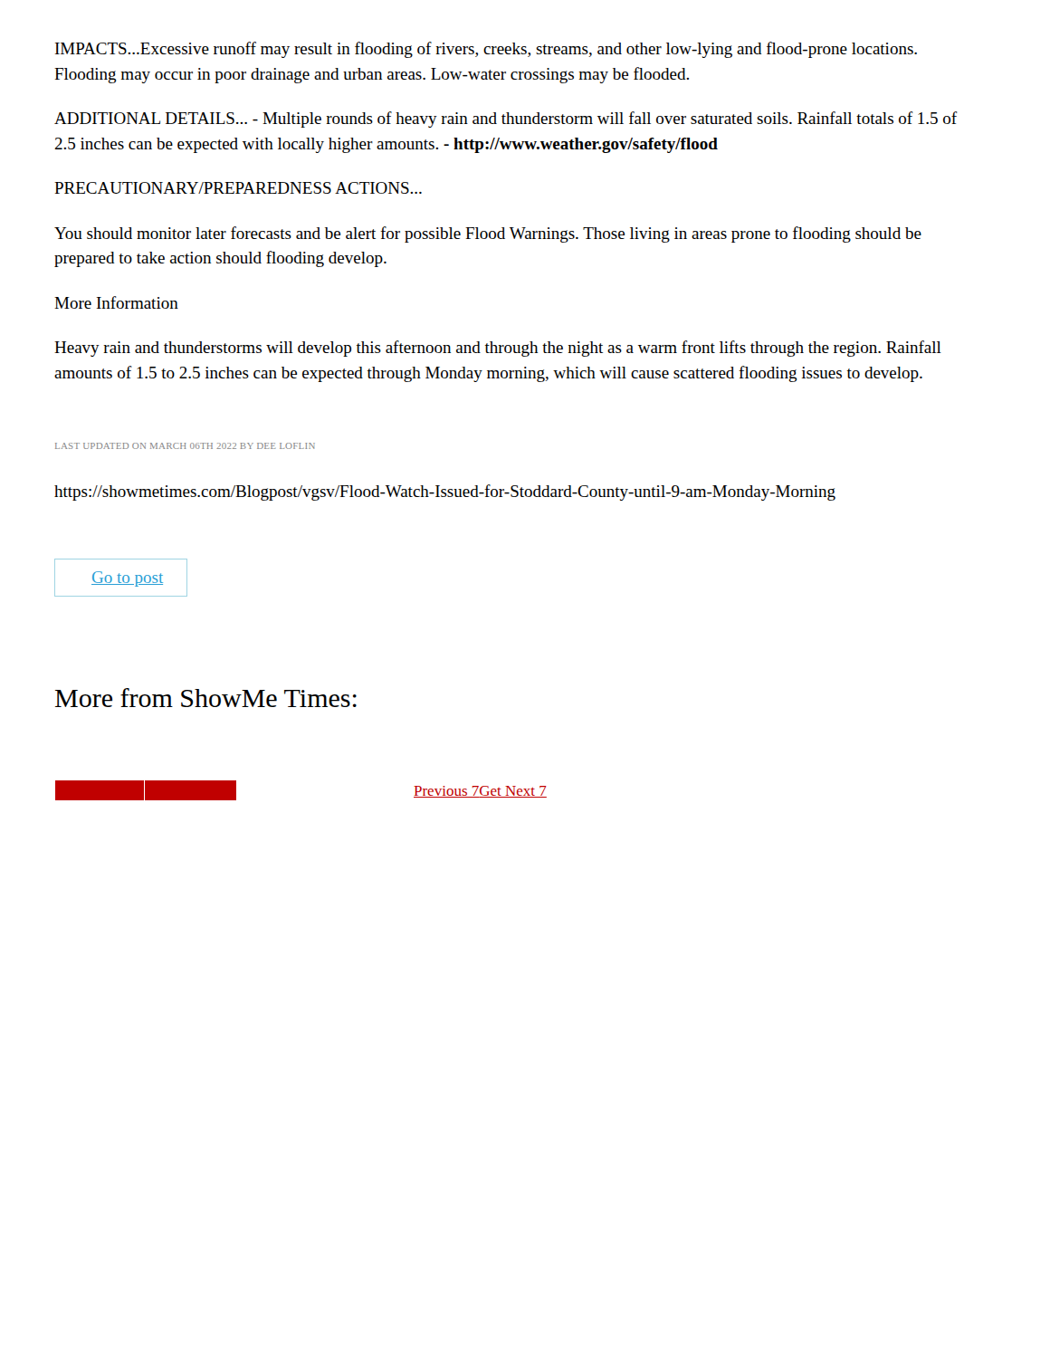IMPACTS...Excessive runoff may result in flooding of rivers, creeks, streams, and other low-lying and flood-prone locations. Flooding may occur in poor drainage and urban areas. Low-water crossings may be flooded.
ADDITIONAL DETAILS... - Multiple rounds of heavy rain and thunderstorm will fall over saturated soils. Rainfall totals of 1.5 of 2.5 inches can be expected with locally higher amounts. - http://www.weather.gov/safety/flood
PRECAUTIONARY/PREPAREDNESS ACTIONS...
You should monitor later forecasts and be alert for possible Flood Warnings. Those living in areas prone to flooding should be prepared to take action should flooding develop.
More Information
Heavy rain and thunderstorms will develop this afternoon and through the night as a warm front lifts through the region. Rainfall amounts of 1.5 to 2.5 inches can be expected through Monday morning, which will cause scattered flooding issues to develop.
Last updated on March 06th 2022 by Dee Loflin
https://showmetimes.com/Blogpost/vgsv/Flood-Watch-Issued-for-Stoddard-County-until-9-am-Monday-Morning
Go to post
More from ShowMe Times:
Previous 7 Get Next 7